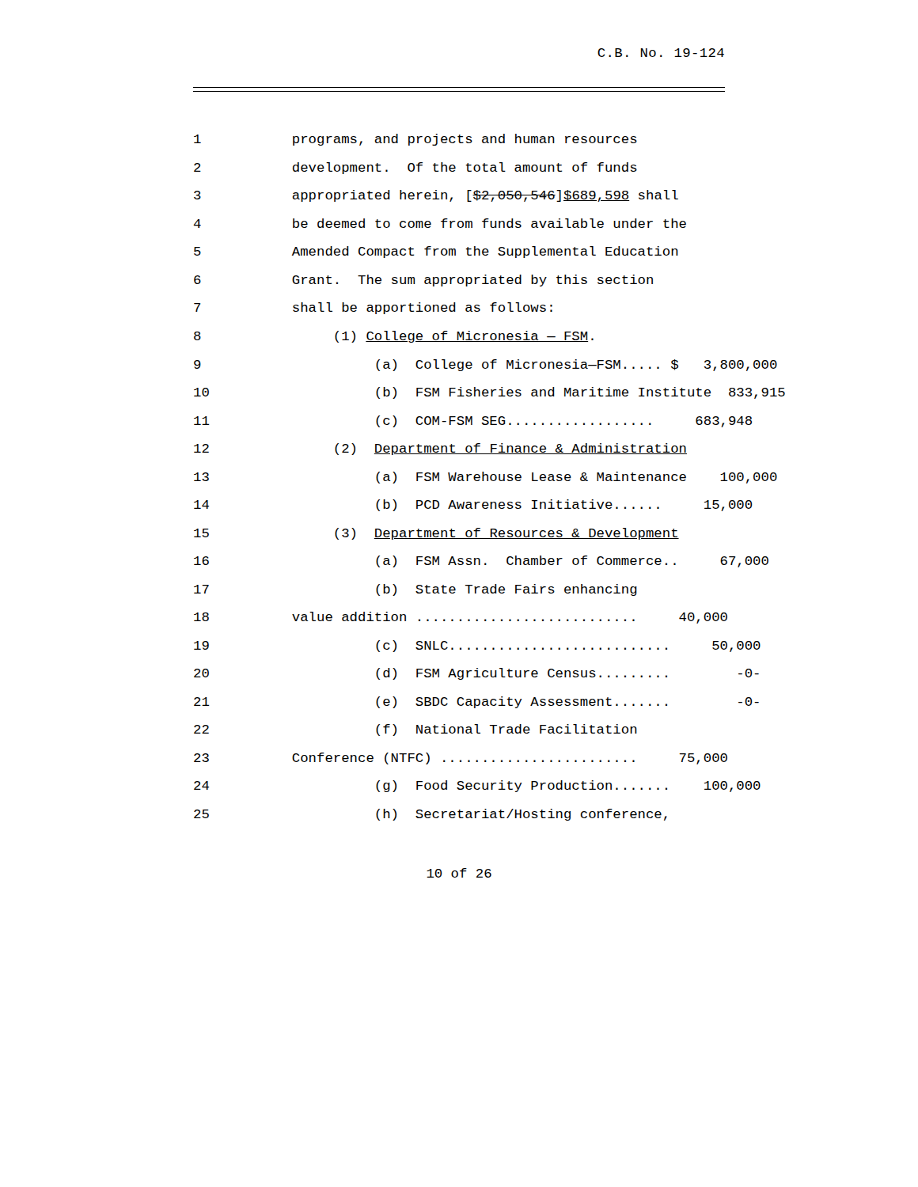C.B. No. 19-124
| 1 | programs, and projects and human resources |
| 2 | development. Of the total amount of funds |
| 3 | appropriated herein, [ $2,050,546 ] $689,598 shall |
| 4 | be deemed to come from funds available under the |
| 5 | Amended Compact from the Supplemental Education |
| 6 | Grant. The sum appropriated by this section |
| 7 | shall be apportioned as follows: |
| 8 | (1) College of Micronesia — FSM . |
| 9 | (a) College of Micronesia—FSM..... $ 3,800,000 |
| 10 | (b) FSM Fisheries and Maritime Institute 833,915 |
| 11 | (c) COM-FSM SEG.................. 683,948 |
| 12 | (2) Department of Finance & Administration |
| 13 | (a) FSM Warehouse Lease & Maintenance 100,000 |
| 14 | (b) PCD Awareness Initiative...... 15,000 |
| 15 | (3) Department of Resources & Development |
| 16 | (a) FSM Assn. Chamber of Commerce.. 67,000 |
| 17 | (b) State Trade Fairs enhancing |
| 18 | value addition ........................... 40,000 |
| 19 | (c) SNLC........................... 50,000 |
| 20 | (d) FSM Agriculture Census......... -0- |
| 21 | (e) SBDC Capacity Assessment....... -0- |
| 22 | (f) National Trade Facilitation |
| 23 | Conference (NTFC) ........................ 75,000 |
| 24 | (g) Food Security Production....... 100,000 |
| 25 | (h) Secretariat/Hosting conference, |
10 of 26